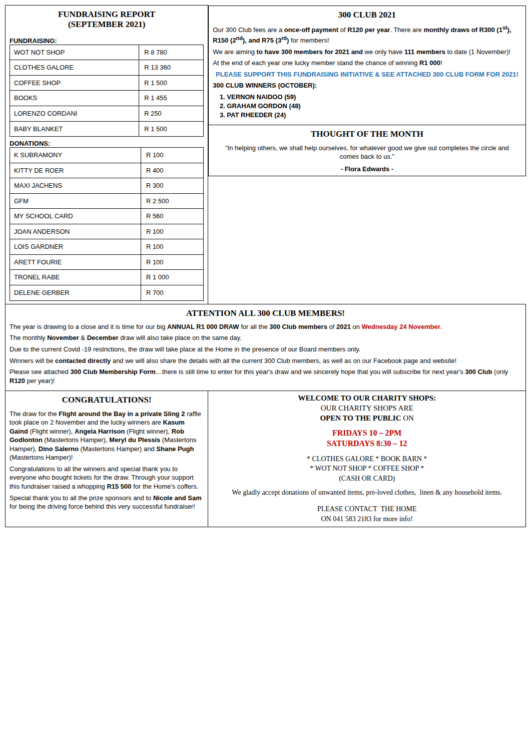| FUNDRAISING REPORT (SEPTEMBER 2021) FUNDRAISING: / WOT NOT SHOP / R 8 780 / / CLOTHES GALORE / R 13 360 / / COFFEE SHOP / R 1 500 / / BOOKS / R 1 455 / / LORENZO CORDANI / R 250 / / BABY BLANKET / R 1 500 / DONATIONS: / K SUBRAMONY / R 100 / / KITTY DE ROER / R 400 / / MAXI JACHENS / R 300 / / GFM / R 2 500 / / MY SCHOOL CARD / R 560 / / JOAN ANDERSON / R 100 / / LOIS GARDNER / R 100 / / ARETT FOURIE / R 100 / / TRONEL RABE / R 1 000 / / DELENE GERBER / R 700 / | / 300 CLUB 2021 Our 300 Club fees are a once-off payment of R120 per year . There are monthly draws of R300 (1 st ), R150 (2 nd ), and R75 (3 rd ) for members! We are aiming to have 300 members for 2021 and we only have 111 members to date (1 November)! At the end of each year one lucky member stand the chance of winning R1 000 ! PLEASE SUPPORT THIS FUNDRAISING INITIATIVE & SEE ATTACHED 300 CLUB FORM FOR 2021! 300 CLUB WINNERS (OCTOBER): VERNON NAIDOO (59) GRAHAM GORDON (48) PAT RHEEDER (24) / / THOUGHT OF THE MONTH "In helping others, we shall help ourselves, for whatever good we give out completes the circle and comes back to us." - Flora Edwards - / |
| ATTENTION ALL 300 CLUB MEMBERS! The year is drawing to a close and it is time for our big ANNUAL R1 000 DRAW for all the 300 Club members of 2021 on Wednesday 24 November . The monthly November & December draw will also take place on the same day. Due to the current Covid -19 restrictions, the draw will take place at the Home in the presence of our Board members only. Winners will be contacted directly and we will also share the details with all the current 300 Club members, as well as on our Facebook page and website! Please see attached 300 Club Membership Form …there is still time to enter for this year's draw and we sincerely hope that you will subscribe for next year's 300 Club (only R120 per year)! |
| CONGRATULATIONS! The draw for the Flight around the Bay in a private Sling 2 raffle took place on 2 November and the lucky winners are Kasum Gaind (Flight winner), Angela Harrison (Flight winner), Rob Godlonton (Mastertons Hamper), Meryl du Plessis (Mastertons Hamper), Dino Salerno (Mastertons Hamper) and Shane Pugh (Mastertons Hamper)! Congratulations to all the winners and special thank you to everyone who bought tickets for the draw. Through your support this fundraiser raised a whopping R15 500 for the Home's coffers. Special thank you to all the prize sponsors and to Nicole and Sam for being the driving force behind this very successful fundraiser! | WELCOME TO OUR CHARITY SHOPS: OUR CHARITY SHOPS ARE OPEN TO THE PUBLIC ON FRIDAYS 10 – 2PM SATURDAYS 8:30 – 12 * CLOTHES GALORE * BOOK BARN * * WOT NOT SHOP * COFFEE SHOP * (CASH OR CARD) We gladly accept donations of unwanted items, pre-loved clothes, linen & any household items. PLEASE CONTACT THE HOME ON 041 583 2183 for more info! |